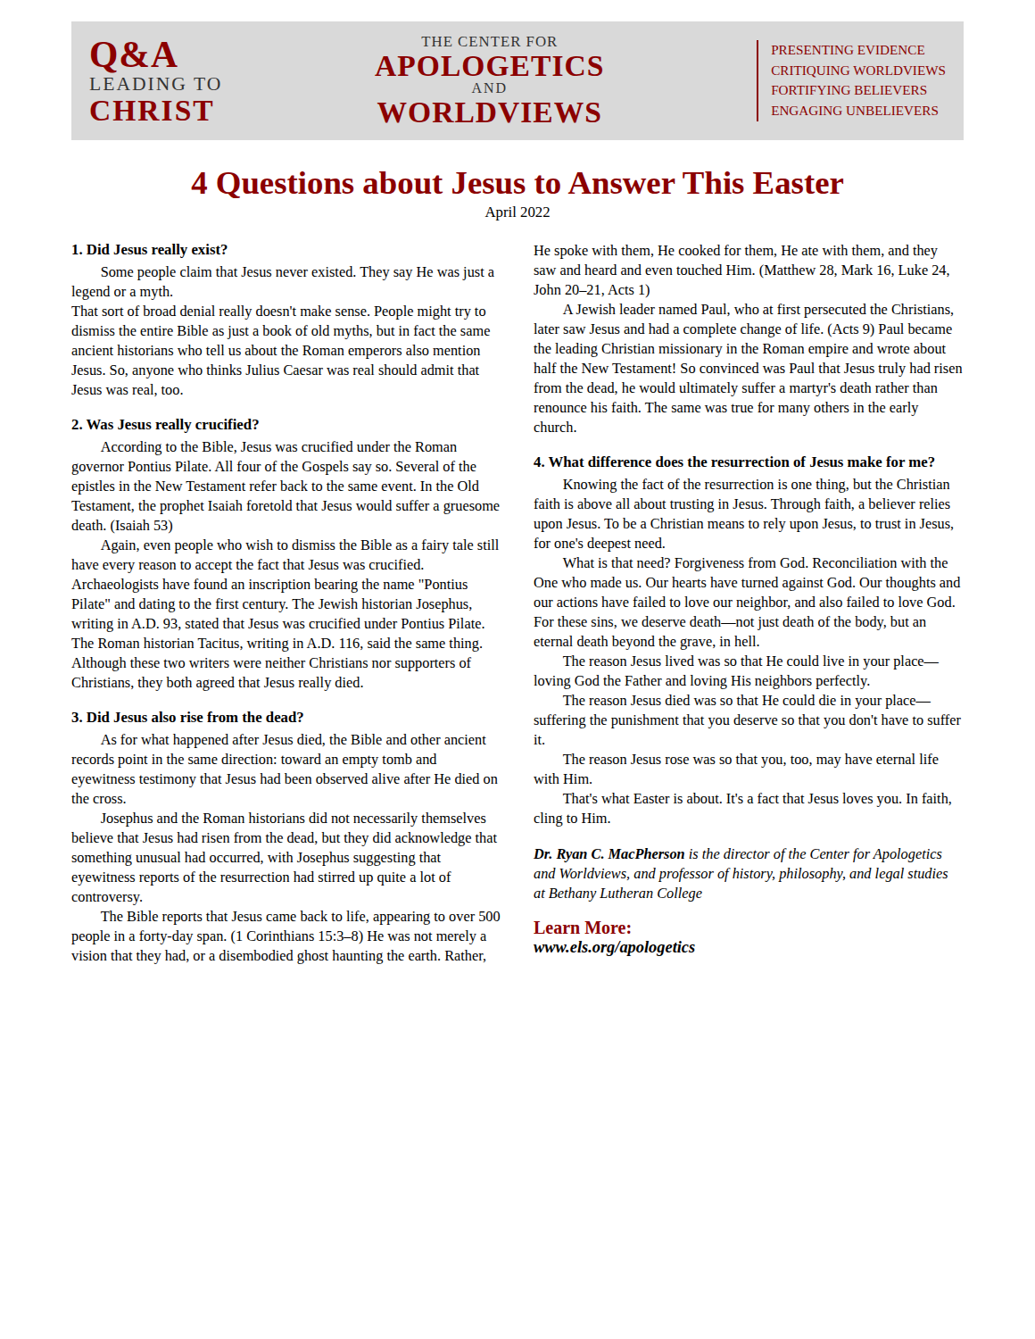Q&A
LEADING TO
CHRIST
THE CENTER FOR
APOLOGETICS
AND
WORLDVIEWS
PRESENTING EVIDENCE
CRITIQUING WORLDVIEWS
FORTIFYING BELIEVERS
ENGAGING UNBELIEVERS
4 Questions about Jesus to Answer This Easter
April 2022
1. Did Jesus really exist?
Some people claim that Jesus never existed. They say He was just a legend or a myth.
That sort of broad denial really doesn't make sense. People might try to dismiss the entire Bible as just a book of old myths, but in fact the same ancient historians who tell us about the Roman emperors also mention Jesus. So, anyone who thinks Julius Caesar was real should admit that Jesus was real, too.
2. Was Jesus really crucified?
According to the Bible, Jesus was crucified under the Roman governor Pontius Pilate. All four of the Gospels say so. Several of the epistles in the New Testament refer back to the same event. In the Old Testament, the prophet Isaiah foretold that Jesus would suffer a gruesome death. (Isaiah 53)
Again, even people who wish to dismiss the Bible as a fairy tale still have every reason to accept the fact that Jesus was crucified. Archaeologists have found an inscription bearing the name "Pontius Pilate" and dating to the first century. The Jewish historian Josephus, writing in A.D. 93, stated that Jesus was crucified under Pontius Pilate. The Roman historian Tacitus, writing in A.D. 116, said the same thing. Although these two writers were neither Christians nor supporters of Christians, they both agreed that Jesus really died.
3. Did Jesus also rise from the dead?
As for what happened after Jesus died, the Bible and other ancient records point in the same direction: toward an empty tomb and eyewitness testimony that Jesus had been observed alive after He died on the cross.
Josephus and the Roman historians did not necessarily themselves believe that Jesus had risen from the dead, but they did acknowledge that something unusual had occurred, with Josephus suggesting that eyewitness reports of the resurrection had stirred up quite a lot of controversy.
The Bible reports that Jesus came back to life, appearing to over 500 people in a forty-day span. (1 Corinthians 15:3–8) He was not merely a vision that they had, or a disembodied ghost haunting the earth. Rather, He spoke with them, He cooked for them, He ate with them, and they saw and heard and even touched Him. (Matthew 28, Mark 16, Luke 24, John 20–21, Acts 1)
A Jewish leader named Paul, who at first persecuted the Christians, later saw Jesus and had a complete change of life. (Acts 9) Paul became the leading Christian missionary in the Roman empire and wrote about half the New Testament! So convinced was Paul that Jesus truly had risen from the dead, he would ultimately suffer a martyr's death rather than renounce his faith. The same was true for many others in the early church.
4. What difference does the resurrection of Jesus make for me?
Knowing the fact of the resurrection is one thing, but the Christian faith is above all about trusting in Jesus. Through faith, a believer relies upon Jesus. To be a Christian means to rely upon Jesus, to trust in Jesus, for one's deepest need.
What is that need? Forgiveness from God. Reconciliation with the One who made us. Our hearts have turned against God. Our thoughts and our actions have failed to love our neighbor, and also failed to love God. For these sins, we deserve death—not just death of the body, but an eternal death beyond the grave, in hell.
The reason Jesus lived was so that He could live in your place—loving God the Father and loving His neighbors perfectly.
The reason Jesus died was so that He could die in your place—suffering the punishment that you deserve so that you don't have to suffer it.
The reason Jesus rose was so that you, too, may have eternal life with Him.
That's what Easter is about. It's a fact that Jesus loves you. In faith, cling to Him.
Dr. Ryan C. MacPherson is the director of the Center for Apologetics and Worldviews, and professor of history, philosophy, and legal studies
at Bethany Lutheran College
Learn More:
www.els.org/apologetics